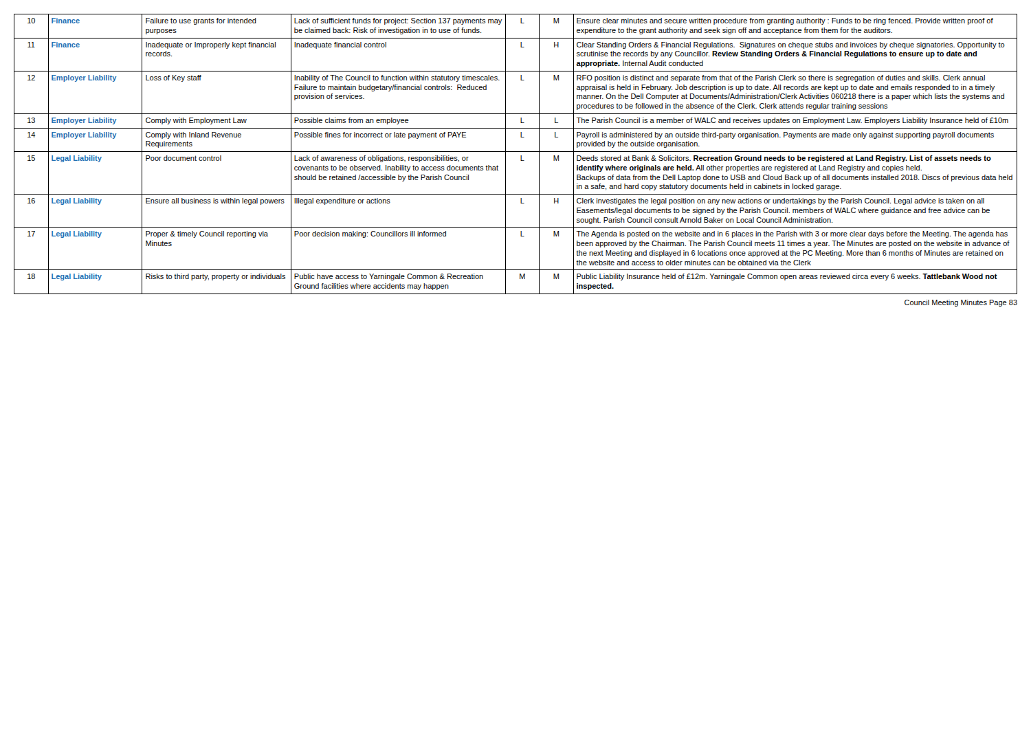| 10 | Finance | Failure to use grants for intended purposes | Lack of sufficient funds for project: Section 137 payments may be claimed back: Risk of investigation in to use of funds. | L | M | Ensure clear minutes and secure written procedure from granting authority : Funds to be ring fenced. Provide written proof of expenditure to the grant authority and seek sign off and acceptance from them for the auditors. |
| 11 | Finance | Inadequate or Improperly kept financial records. | Inadequate financial control | L | H | Clear Standing Orders & Financial Regulations. Signatures on cheque stubs and invoices by cheque signatories. Opportunity to scrutinise the records by any Councillor. Review Standing Orders & Financial Regulations to ensure up to date and appropriate. Internal Audit conducted |
| 12 | Employer Liability | Loss of Key staff | Inability of The Council to function within statutory timescales. Failure to maintain budgetary/financial controls: Reduced provision of services. | L | M | RFO position is distinct and separate from that of the Parish Clerk so there is segregation of duties and skills. Clerk annual appraisal is held in February. Job description is up to date. All records are kept up to date and emails responded to in a timely manner. On the Dell Computer at Documents/Administration/Clerk Activities 060218 there is a paper which lists the systems and procedures to be followed in the absence of the Clerk. Clerk attends regular training sessions |
| 13 | Employer Liability | Comply with Employment Law | Possible claims from an employee | L | L | The Parish Council is a member of WALC and receives updates on Employment Law. Employers Liability Insurance held of £10m |
| 14 | Employer Liability | Comply with Inland Revenue Requirements | Possible fines for incorrect or late payment of PAYE | L | L | Payroll is administered by an outside third-party organisation. Payments are made only against supporting payroll documents provided by the outside organisation. |
| 15 | Legal Liability | Poor document control | Lack of awareness of obligations, responsibilities, or covenants to be observed. Inability to access documents that should be retained /accessible by the Parish Council | L | M | Deeds stored at Bank & Solicitors. Recreation Ground needs to be registered at Land Registry. List of assets needs to identify where originals are held. All other properties are registered at Land Registry and copies held. Backups of data from the Dell Laptop done to USB and Cloud Back up of all documents installed 2018. Discs of previous data held in a safe, and hard copy statutory documents held in cabinets in locked garage. |
| 16 | Legal Liability | Ensure all business is within legal powers | Illegal expenditure or actions | L | H | Clerk investigates the legal position on any new actions or undertakings by the Parish Council. Legal advice is taken on all Easements/legal documents to be signed by the Parish Council. members of WALC where guidance and free advice can be sought. Parish Council consult Arnold Baker on Local Council Administration. |
| 17 | Legal Liability | Proper & timely Council reporting via Minutes | Poor decision making: Councillors ill informed | L | M | The Agenda is posted on the website and in 6 places in the Parish with 3 or more clear days before the Meeting. The agenda has been approved by the Chairman. The Parish Council meets 11 times a year. The Minutes are posted on the website in advance of the next Meeting and displayed in 6 locations once approved at the PC Meeting. More than 6 months of Minutes are retained on the website and access to older minutes can be obtained via the Clerk |
| 18 | Legal Liability | Risks to third party, property or individuals | Public have access to Yarningale Common & Recreation Ground facilities where accidents may happen | M | M | Public Liability Insurance held of £12m. Yarningale Common open areas reviewed circa every 6 weeks. Tattlebank Wood not inspected. |
Council Meeting Minutes Page 83